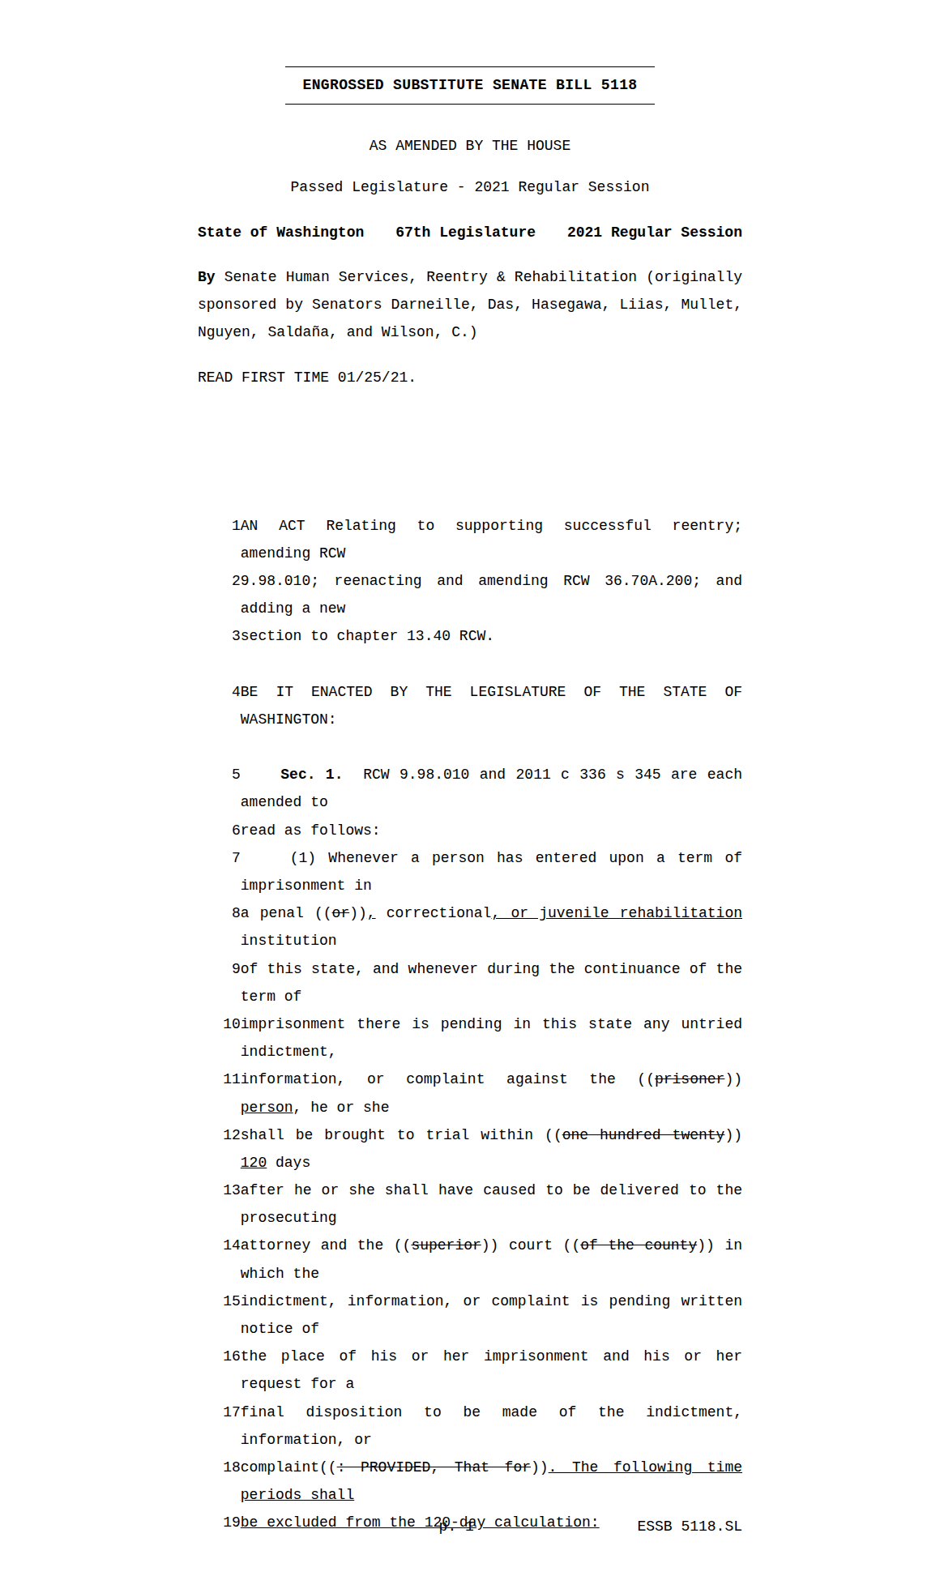ENGROSSED SUBSTITUTE SENATE BILL 5118
AS AMENDED BY THE HOUSE
Passed Legislature - 2021 Regular Session
State of Washington 67th Legislature 2021 Regular Session
By Senate Human Services, Reentry & Rehabilitation (originally sponsored by Senators Darneille, Das, Hasegawa, Liias, Mullet, Nguyen, Saldaña, and Wilson, C.)
READ FIRST TIME 01/25/21.
| 1 | AN ACT Relating to supporting successful reentry; amending RCW |
| 2 | 9.98.010; reenacting and amending RCW 36.70A.200; and adding a new |
| 3 | section to chapter 13.40 RCW. |
| 4 | BE IT ENACTED BY THE LEGISLATURE OF THE STATE OF WASHINGTON: |
| 5 | Sec. 1. RCW 9.98.010 and 2011 c 336 s 345 are each amended to |
| 6 | read as follows: |
| 7 | (1) Whenever a person has entered upon a term of imprisonment in |
| 8 | a penal (( or )) , correctional , or juvenile rehabilitation institution |
| 9 | of this state, and whenever during the continuance of the term of |
| 10 | imprisonment there is pending in this state any untried indictment, |
| 11 | information, or complaint against the (( prisoner )) person , he or she |
| 12 | shall be brought to trial within (( one hundred twenty )) 120 days |
| 13 | after he or she shall have caused to be delivered to the prosecuting |
| 14 | attorney and the (( superior )) court (( of the county )) in which the |
| 15 | indictment, information, or complaint is pending written notice of |
| 16 | the place of his or her imprisonment and his or her request for a |
| 17 | final disposition to be made of the indictment, information, or |
| 18 | complaint(( : PROVIDED, That for )) . The following time periods shall |
| 19 | be excluded from the 120-day calculation: |
p. 1 ESSB 5118.SL